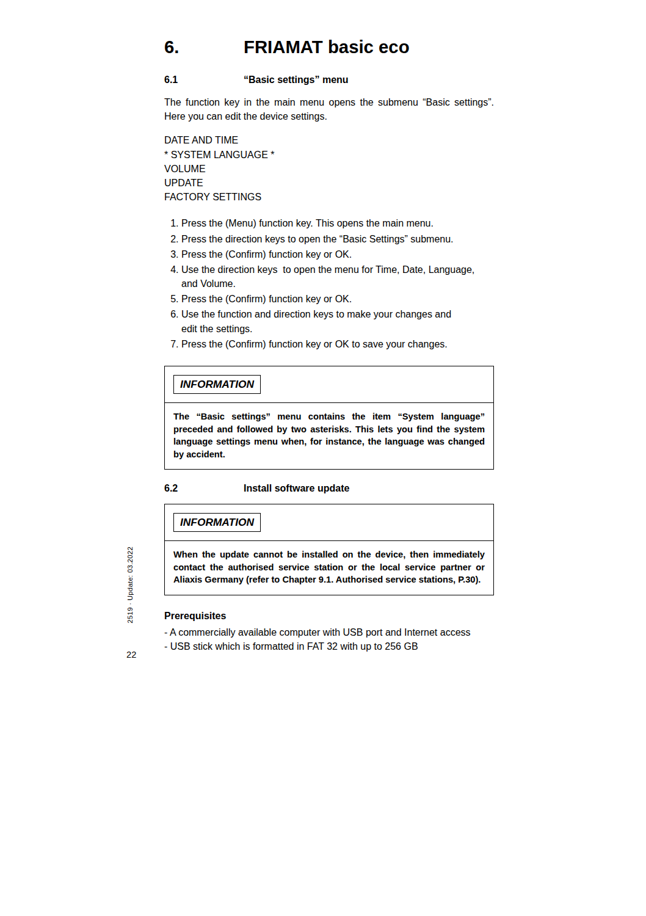6. FRIAMAT basic eco
6.1“Basic settings” menu
The function key in the main menu opens the submenu “Basic settings”. Here you can edit the device settings.
DATE AND TIME
* SYSTEM LANGUAGE *
VOLUME
UPDATE
FACTORY SETTINGS
Press the (Menu) function key. This opens the main menu.
Press the direction keys to open the “Basic Settings” submenu.
Press the (Confirm) function key or OK.
Use the direction keys to open the menu for Time, Date, Language,
and Volume.
Press the (Confirm) function key or OK.
Use the function and direction keys to make your changes and
edit the settings.
Press the (Confirm) function key or OK to save your changes.
INFORMATION
The “Basic settings” menu contains the item “System language” preceded and followed by two asterisks. This lets you find the system language settings menu when, for instance, the language was changed by accident.
6.2 Install software update
INFORMATION
When the update cannot be installed on the device, then immediately contact the authorised service station or the local service partner or Aliaxis Germany (refer to Chapter 9.1. Authorised service stations, P.30).
Prerequisites
- A commercially available computer with USB port and Internet access
- USB stick which is formatted in FAT 32 with up to 256 GB
2519 · Update: 03.2022
22